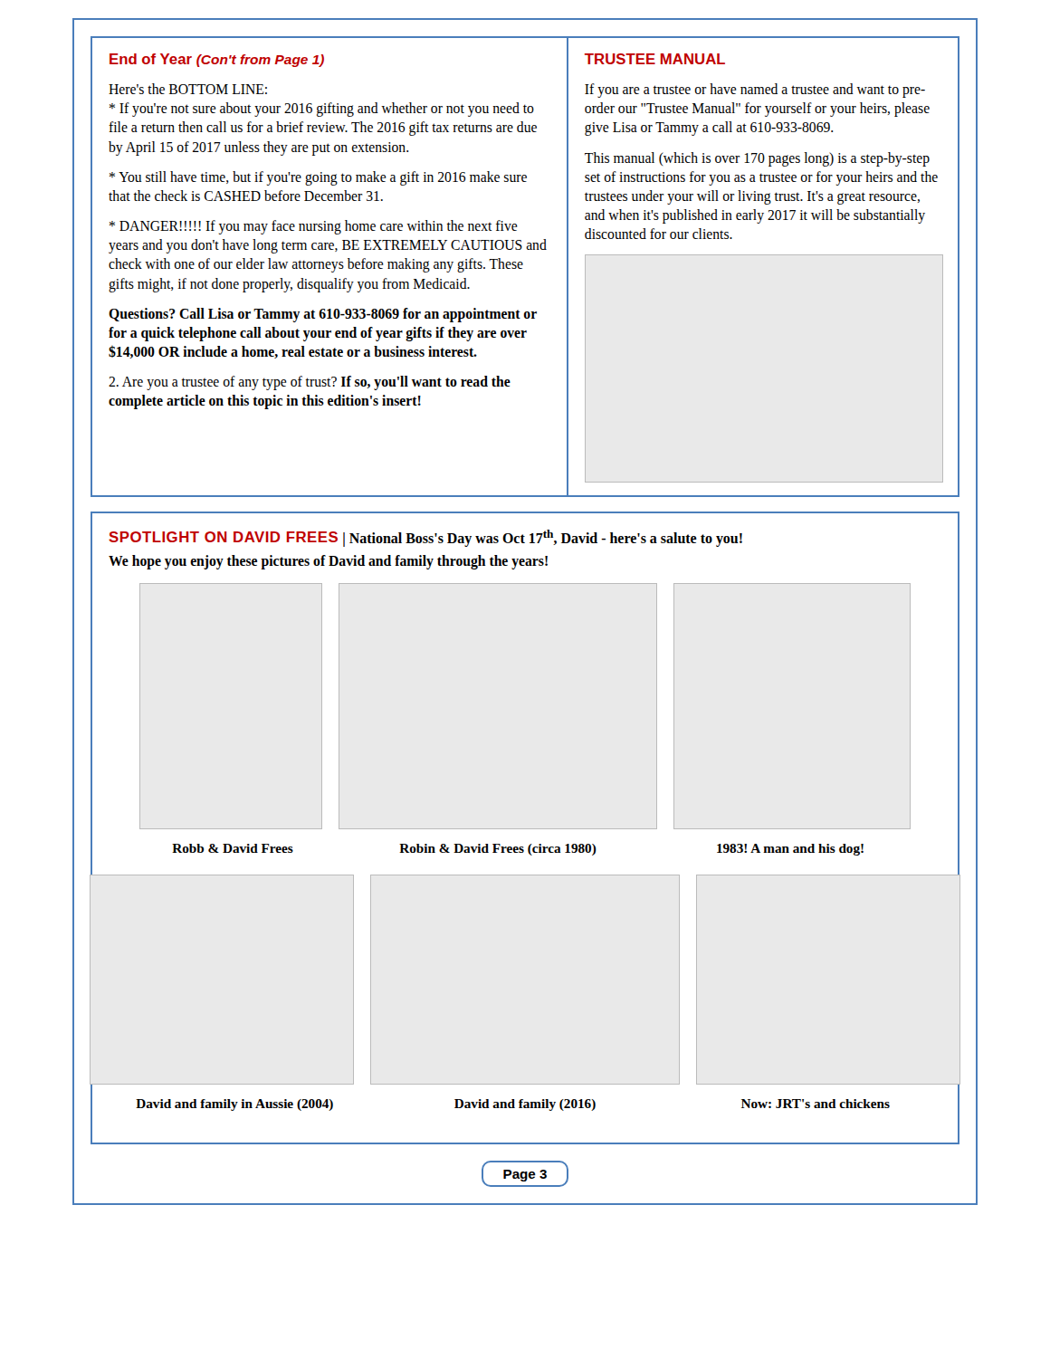End of Year (Con't from Page 1)
Here's the BOTTOM LINE:
* If you're not sure about your 2016 gifting and whether or not you need to file a return then call us for a brief review. The 2016 gift tax returns are due by April 15 of 2017 unless they are put on extension.
* You still have time, but if you're going to make a gift in 2016 make sure that the check is CASHED before December 31.
* DANGER!!!!! If you may face nursing home care within the next five years and you don't have long term care, BE EXTREMELY CAUTIOUS and check with one of our elder law attorneys before making any gifts. These gifts might, if not done properly, disqualify you from Medicaid.
Questions? Call Lisa or Tammy at 610-933-8069 for an appointment or for a quick telephone call about your end of year gifts if they are over $14,000 OR include a home, real estate or a business interest.
2. Are you a trustee of any type of trust? If so, you'll want to read the complete article on this topic in this edition's insert!
TRUSTEE MANUAL
If you are a trustee or have named a trustee and want to pre-order our "Trustee Manual" for yourself or your heirs, please give Lisa or Tammy a call at 610-933-8069.
This manual (which is over 170 pages long) is a step-by-step set of instructions for you as a trustee or for your heirs and the trustees under your will or living trust. It's a great resource, and when it's published in early 2017 it will be substantially discounted for our clients.
SPOTLIGHT ON DAVID FREES | National Boss's Day was Oct 17th, David - here's a salute to you!
We hope you enjoy these pictures of David and family through the years!
Robb & David Frees
Robin & David Frees (circa 1980)
1983! A man and his dog!
David and family in Aussie (2004)
David and family (2016)
Now: JRT's and chickens
Page 3